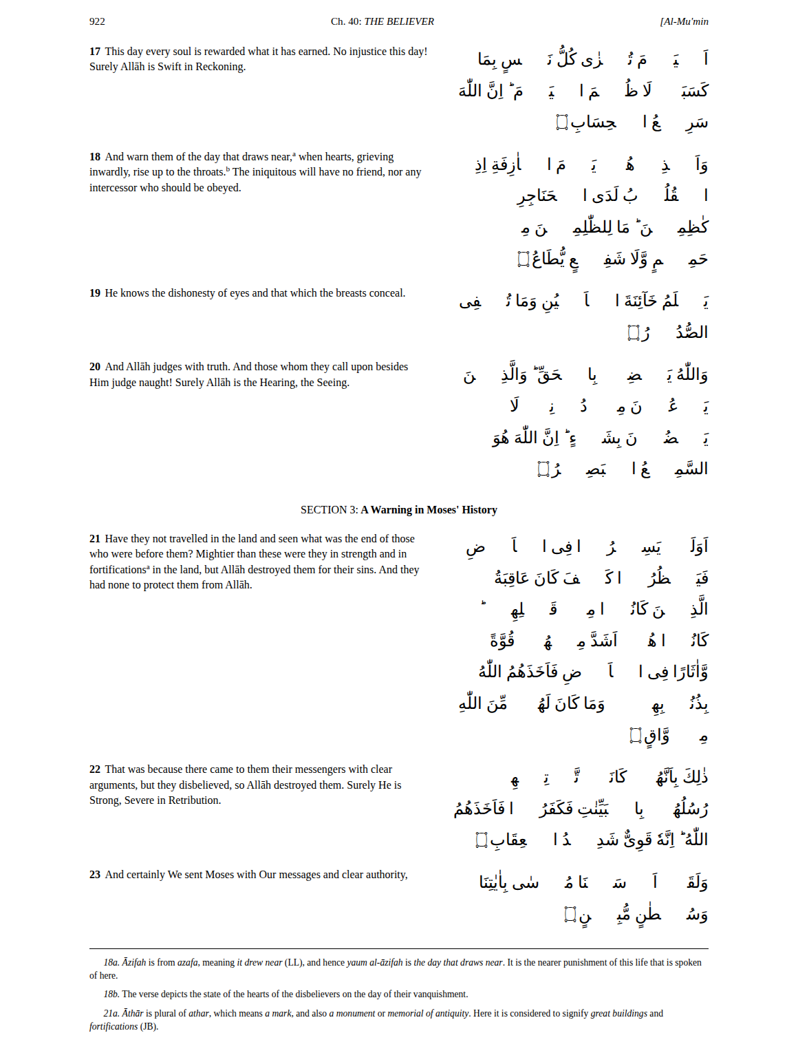922 Ch. 40: THE BELIEVER [Al-Mu'min
17 This day every soul is rewarded what it has earned. No injustice this day! Surely Allāh is Swift in Reckoning.
اَلۡيَوۡمَ تُجۡزٰى كُلُّ نَفۡسٍ بِمَا كَسَبَتۡ لَا ظُلۡمَ الۡيَوۡمَ ؕ اِنَّ اللّٰهَ سَرِيۡعُ الۡحِسَابِ ۝
18 And warn them of the day that draws near,a when hearts, grieving inwardly, rise up to the throats.b The iniquitous will have no friend, nor any intercessor who should be obeyed.
وَاَنۡذِرۡهُمۡ يَوۡمَ الۡاٰزِفَةِ اِذِ الۡقُلُوۡبُ لَدَى الۡحَنَاجِرِ كٰظِمِيۡنَ ؕ مَا لِلظّٰلِمِيۡنَ مِنۡ حَمِيۡمٍ وَّلَا شَفِيۡعٍ يُّطَاعُ ۝
19 He knows the dishonesty of eyes and that which the breasts conceal.
يَعۡلَمُ خَآئِنَةَ الۡاَعۡيُنِ وَمَا تُخۡفِى الصُّدُوۡرُ ۝
20 And Allāh judges with truth. And those whom they call upon besides Him judge naught! Surely Allāh is the Hearing, the Seeing.
وَاللّٰهُ يَقۡضِىۡ بِالۡحَقِّ ؕ وَالَّذِيۡنَ يَدۡعُوۡنَ مِنۡ دُوۡنِهٖ لَا يَقۡضُوۡنَ بِشَىۡءٍ ؕ اِنَّ اللّٰهَ هُوَ السَّمِيۡعُ الۡبَصِيۡرُ ۝
SECTION 3: A Warning in Moses' History
21 Have they not travelled in the land and seen what was the end of those who were before them? Mightier than these were they in strength and in fortificationsa in the land, but Allāh destroyed them for their sins. And they had none to protect them from Allāh.
اَوَلَمۡ يَسِيۡرُوۡا فِى الۡاَرۡضِ فَيَنۡظُرُوۡا كَيۡفَ كَانَ عَاقِبَةُ الَّذِيۡنَ كَانُوۡا مِنۡ قَبۡلِهِمۡ ؕ كَانُوۡا هُمۡ اَشَدَّ مِنۡهُمۡ قُوَّةً وَّاٰثَارًا فِى الۡاَرۡضِ فَاَخَذَهُمُ اللّٰهُ بِذُنُوۡبِهِمۡ ۙ وَمَا كَانَ لَهُمۡ مِّنَ اللّٰهِ مِنۡ وَّاقٍ ۝
22 That was because there came to them their messengers with clear arguments, but they disbelieved, so Allāh destroyed them. Surely He is Strong, Severe in Retribution.
ذٰلِكَ بِاَنَّهُمۡ كَانَتۡ تَّاۡتِيۡهِمۡ رُسُلُهُمۡ بِالۡبَيِّنٰتِ فَكَفَرُوۡا فَاَخَذَهُمُ اللّٰهُ ؕ اِنَّهٗ قَوِىٌّ شَدِيۡدُ الۡعِقَابِ ۝
23 And certainly We sent Moses with Our messages and clear authority,
وَلَقَدۡ اَرۡسَلۡنَا مُوۡسٰى بِاٰيٰتِنَا وَسُلۡطٰنٍ مُّبِيۡنٍ ۝
18a. Āzifah is from azafa, meaning it drew near (LL), and hence yaum al-āzifah is the day that draws near. It is the nearer punishment of this life that is spoken of here.
18b. The verse depicts the state of the hearts of the disbelievers on the day of their vanquishment.
21a. Āthār is plural of athar, which means a mark, and also a monument or memorial of antiquity. Here it is considered to signify great buildings and fortifications (JB).